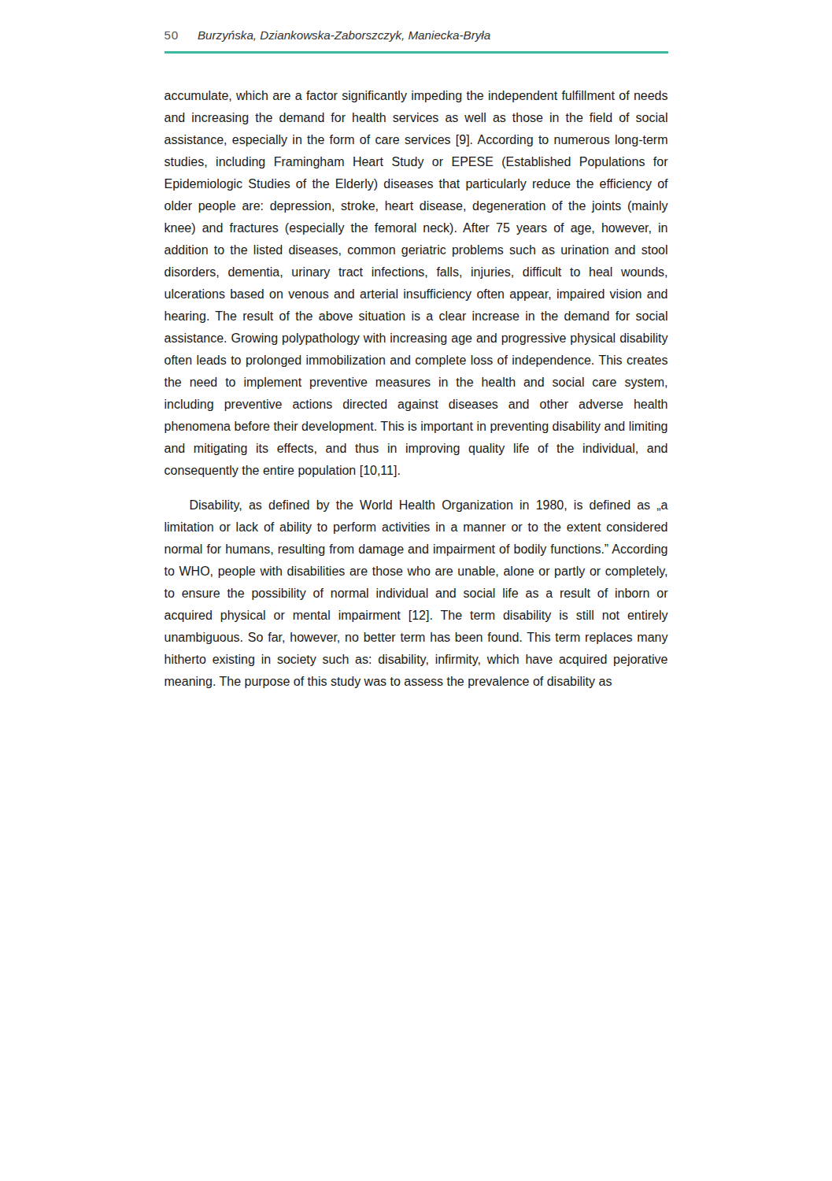50 Burzyńska, Dziankowska-Zaborszczyk, Maniecka-Bryła
accumulate, which are a factor significantly impeding the independent fulfillment of needs and increasing the demand for health services as well as those in the field of social assistance, especially in the form of care services [9]. According to numerous long-term studies, including Framingham Heart Study or EPESE (Established Populations for Epidemiologic Studies of the Elderly) diseases that particularly reduce the efficiency of older people are: depression, stroke, heart disease, degeneration of the joints (mainly knee) and fractures (especially the femoral neck). After 75 years of age, however, in addition to the listed diseases, common geriatric problems such as urination and stool disorders, dementia, urinary tract infections, falls, injuries, difficult to heal wounds, ulcerations based on venous and arterial insufficiency often appear, impaired vision and hearing. The result of the above situation is a clear increase in the demand for social assistance. Growing polypathology with increasing age and progressive physical disability often leads to prolonged immobilization and complete loss of independence. This creates the need to implement preventive measures in the health and social care system, including preventive actions directed against diseases and other adverse health phenomena before their development. This is important in preventing disability and limiting and mitigating its effects, and thus in improving quality life of the individual, and consequently the entire population [10,11].
Disability, as defined by the World Health Organization in 1980, is defined as „a limitation or lack of ability to perform activities in a manner or to the extent considered normal for humans, resulting from damage and impairment of bodily functions.” According to WHO, people with disabilities are those who are unable, alone or partly or completely, to ensure the possibility of normal individual and social life as a result of inborn or acquired physical or mental impairment [12]. The term disability is still not entirely unambiguous. So far, however, no better term has been found. This term replaces many hitherto existing in society such as: disability, infirmity, which have acquired pejorative meaning. The purpose of this study was to assess the prevalence of disability as